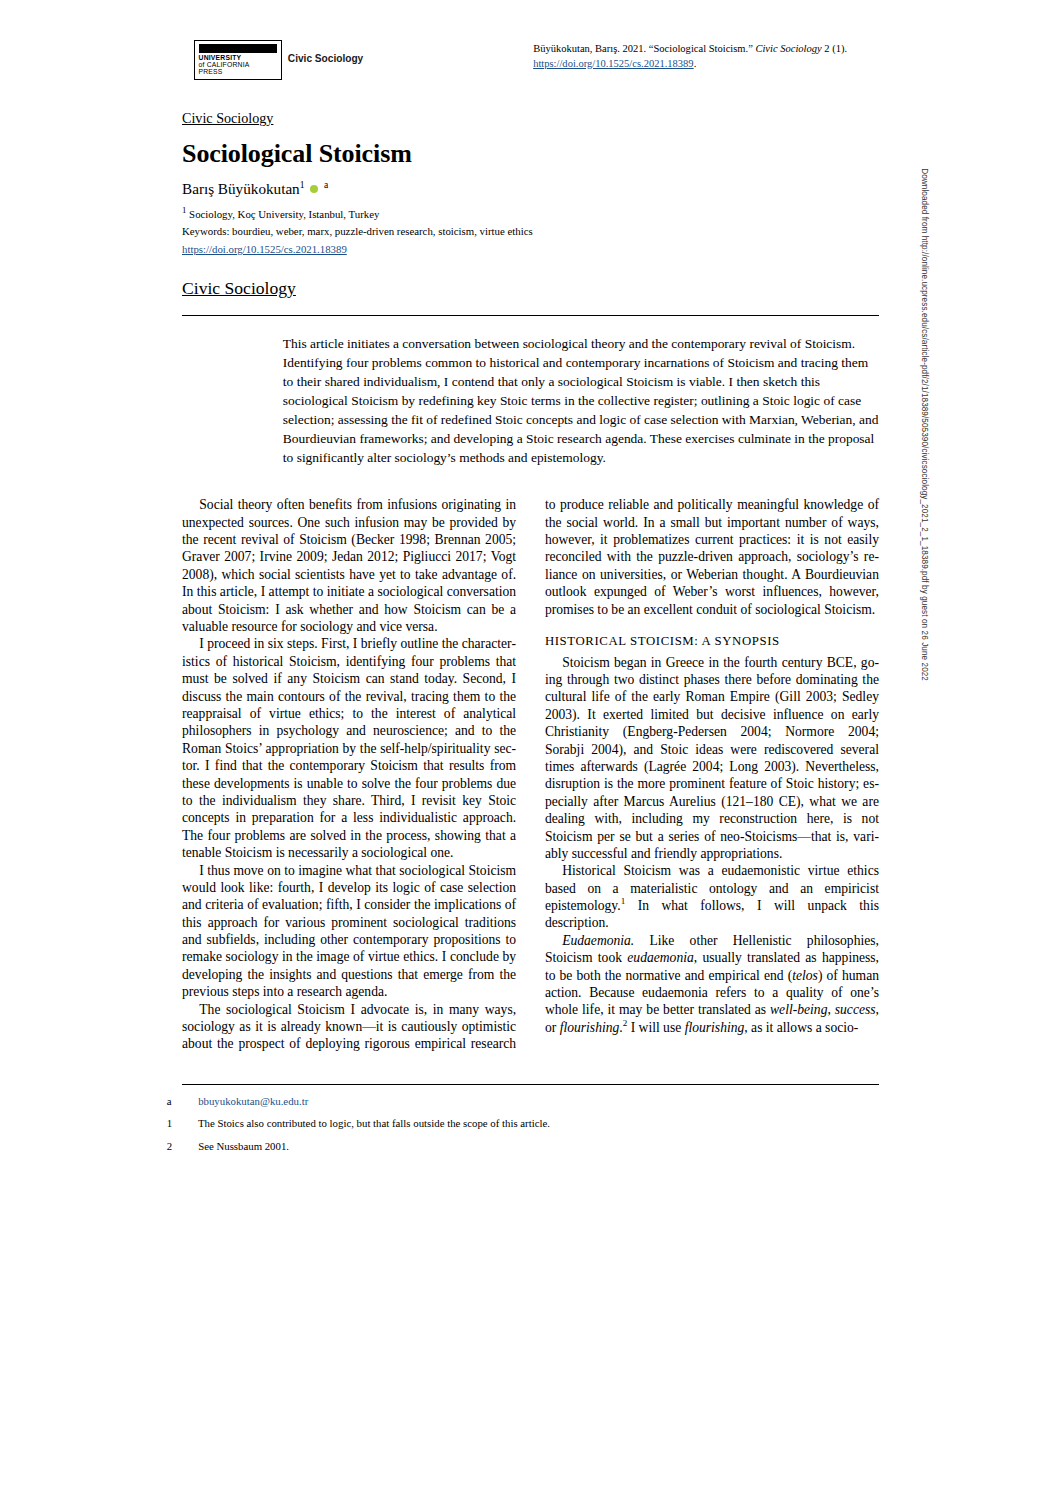Downloaded from http://online.ucpress.edu/cs/article-pdf/2/1/18389/505390/civicsociology_2021_2_1_18389.pdf by guest on 26 June 2022
UNIVERSITY of CALIFORNIA PRESS
Civic Sociology
Büyükokutan, Barış. 2021. “Sociological Stoicism.” Civic Sociology 2 (1).
https://doi.org/10.1525/cs.2021.18389.
Civic Sociology
Sociological Stoicism
Barış Büyükokutan1 a
1 Sociology, Koç University, Istanbul, Turkey
Keywords: bourdieu, weber, marx, puzzle-driven research, stoicism, virtue ethics
https://doi.org/10.1525/cs.2021.18389
Civic Sociology
This article initiates a conversation between sociological theory and the contemporary revival of Stoicism. Identifying four problems common to historical and contemporary incarnations of Stoicism and tracing them to their shared individualism, I contend that only a sociological Stoicism is viable. I then sketch this sociological Stoicism by redefining key Stoic terms in the collective register; outlining a Stoic logic of case selection; assessing the fit of redefined Stoic concepts and logic of case selection with Marxian, Weberian, and Bourdieuvian frameworks; and developing a Stoic research agenda. These exercises culminate in the proposal to significantly alter sociology’s methods and epistemology.
Social theory often benefits from infusions originating in unexpected sources. One such infusion may be provided by the recent revival of Stoicism (Becker 1998; Brennan 2005; Graver 2007; Irvine 2009; Jedan 2012; Pigliucci 2017; Vogt 2008), which social scientists have yet to take advantage of. In this article, I attempt to initiate a sociological conversation about Stoicism: I ask whether and how Stoicism can be a valuable resource for sociology and vice versa.
I proceed in six steps. First, I briefly outline the characteristics of historical Stoicism, identifying four problems that must be solved if any Stoicism can stand today. Second, I discuss the main contours of the revival, tracing them to the reappraisal of virtue ethics; to the interest of analytical philosophers in psychology and neuroscience; and to the Roman Stoics’ appropriation by the self-help/spirituality sector. I find that the contemporary Stoicism that results from these developments is unable to solve the four problems due to the individualism they share. Third, I revisit key Stoic concepts in preparation for a less individualistic approach. The four problems are solved in the process, showing that a tenable Stoicism is necessarily a sociological one.
I thus move on to imagine what that sociological Stoicism would look like: fourth, I develop its logic of case selection and criteria of evaluation; fifth, I consider the implications of this approach for various prominent sociological traditions and subfields, including other contemporary propositions to remake sociology in the image of virtue ethics. I conclude by developing the insights and questions that emerge from the previous steps into a research agenda.
The sociological Stoicism I advocate is, in many ways, sociology as it is already known—it is cautiously optimistic about the prospect of deploying rigorous empirical research to produce reliable and politically meaningful knowledge of the social world. In a small but important number of ways, however, it problematizes current practices: it is not easily reconciled with the puzzle-driven approach, sociology’s reliance on universities, or Weberian thought. A Bourdieuvian outlook expunged of Weber’s worst influences, however, promises to be an excellent conduit of sociological Stoicism.
HISTORICAL STOICISM: A SYNOPSIS
Stoicism began in Greece in the fourth century BCE, going through two distinct phases there before dominating the cultural life of the early Roman Empire (Gill 2003; Sedley 2003). It exerted limited but decisive influence on early Christianity (Engberg-Pedersen 2004; Normore 2004; Sorabji 2004), and Stoic ideas were rediscovered several times afterwards (Lagrée 2004; Long 2003). Nevertheless, disruption is the more prominent feature of Stoic history; especially after Marcus Aurelius (121–180 CE), what we are dealing with, including my reconstruction here, is not Stoicism per se but a series of neo-Stoicisms—that is, variably successful and friendly appropriations.
Historical Stoicism was a eudaemonistic virtue ethics based on a materialistic ontology and an empiricist epistemology.1 In what follows, I will unpack this description.
Eudaemonia. Like other Hellenistic philosophies, Stoicism took eudaemonia, usually translated as happiness, to be both the normative and empirical end (telos) of human action. Because eudaemonia refers to a quality of one’s whole life, it may be better translated as well-being, success, or flourishing.2 I will use flourishing, as it allows a socio-
a bbuyukokutan@ku.edu.tr
1 The Stoics also contributed to logic, but that falls outside the scope of this article.
2 See Nussbaum 2001.